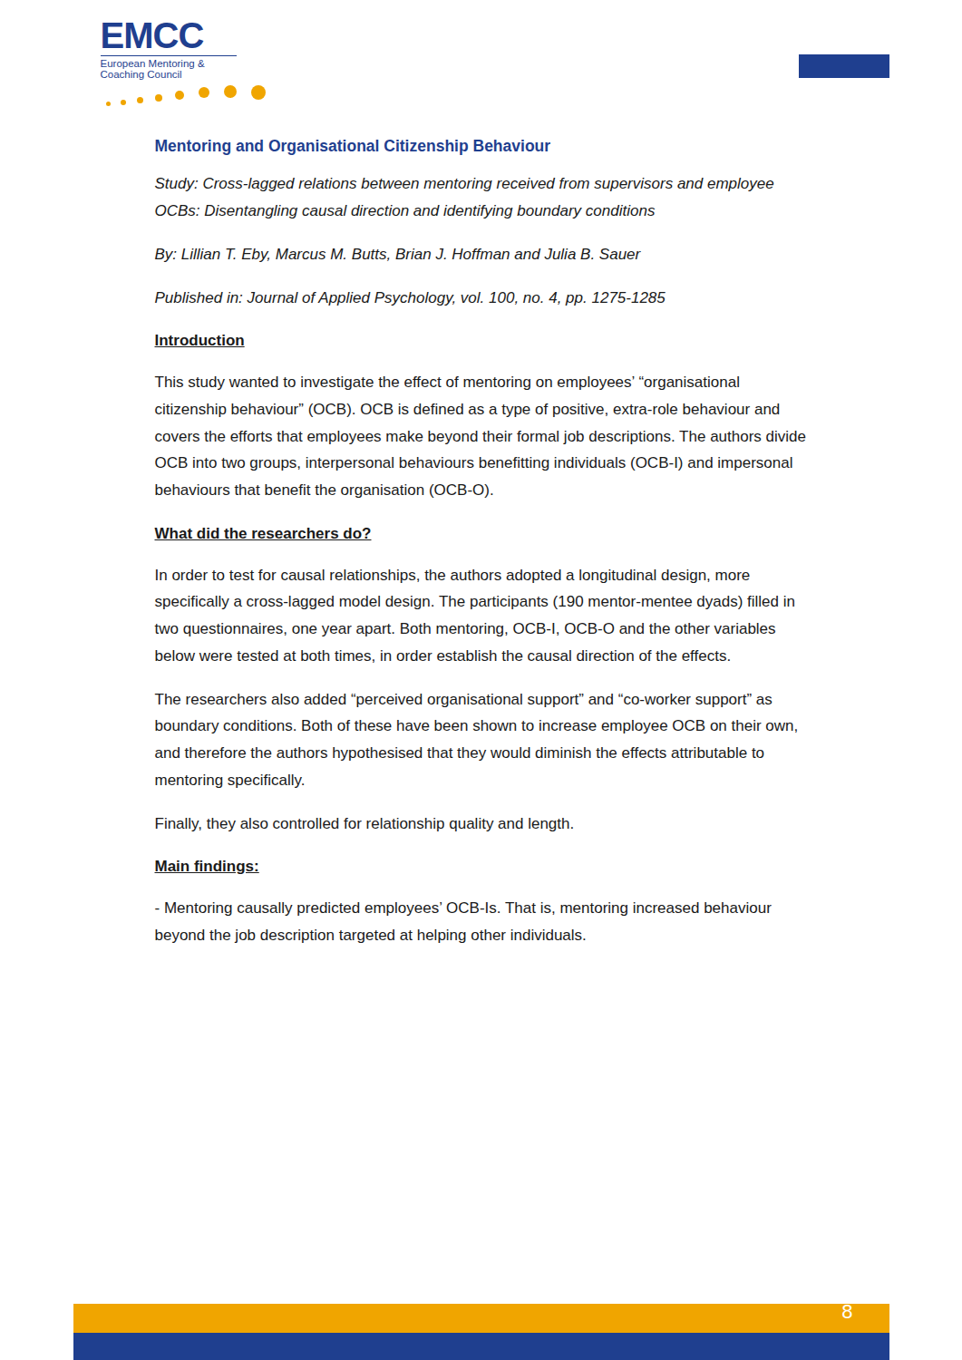EMCC European Mentoring &
Coaching Council
Mentoring and Organisational Citizenship Behaviour
Study: Cross-lagged relations between mentoring received from supervisors and employee OCBs: Disentangling causal direction and identifying boundary conditions
By: Lillian T. Eby, Marcus M. Butts, Brian J. Hoffman and Julia B. Sauer
Published in: Journal of Applied Psychology, vol. 100, no. 4, pp. 1275-1285
Introduction
This study wanted to investigate the effect of mentoring on employees’ “organisational citizenship behaviour” (OCB). OCB is defined as a type of positive, extra-role behaviour and covers the efforts that employees make beyond their formal job descriptions. The authors divide OCB into two groups, interpersonal behaviours benefitting individuals (OCB-I) and impersonal behaviours that benefit the organisation (OCB-O).
What did the researchers do?
In order to test for causal relationships, the authors adopted a longitudinal design, more specifically a cross-lagged model design. The participants (190 mentor-mentee dyads) filled in two questionnaires, one year apart. Both mentoring, OCB-I, OCB-O and the other variables below were tested at both times, in order establish the causal direction of the effects.
The researchers also added “perceived organisational support” and “co-worker support” as boundary conditions. Both of these have been shown to increase employee OCB on their own, and therefore the authors hypothesised that they would diminish the effects attributable to mentoring specifically.
Finally, they also controlled for relationship quality and length.
Main findings:
- Mentoring causally predicted employees’ OCB-Is. That is, mentoring increased behaviour beyond the job description targeted at helping other individuals.
8